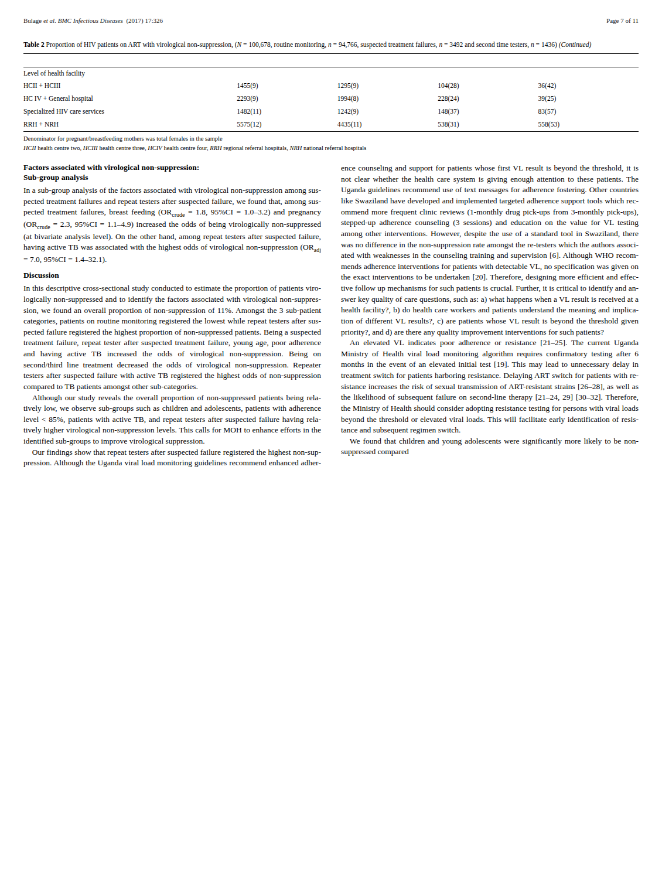Bulage et al. BMC Infectious Diseases (2017) 17:326
Page 7 of 11
Table 2 Proportion of HIV patients on ART with virological non-suppression, (N = 100,678, routine monitoring, n = 94,766, suspected treatment failures, n = 3492 and second time testers, n = 1436) (Continued)
| Level of health facility | | | | |
| HCII + HCIII | 1455(9) | 1295(9) | 104(28) | 36(42) |
| HC IV + General hospital | 2293(9) | 1994(8) | 228(24) | 39(25) |
| Specialized HIV care services | 1482(11) | 1242(9) | 148(37) | 83(57) |
| RRH + NRH | 5575(12) | 4435(11) | 538(31) | 558(53) |
Denominator for pregnant/breastfeeding mothers was total females in the sample
HCII health centre two, HCIII health centre three, HCIV health centre four, RRH regional referral hospitals, NRH national referral hospitals
Factors associated with virological non-suppression:
Sub-group analysis
In a sub-group analysis of the factors associated with virological non-suppression among suspected treatment failures and repeat testers after suspected failure, we found that, among suspected treatment failures, breast feeding (ORcrude = 1.8, 95%CI = 1.0–3.2) and pregnancy (ORcrude = 2.3, 95%CI = 1.1–4.9) increased the odds of being virologically non-suppressed (at bivariate analysis level). On the other hand, among repeat testers after suspected failure, having active TB was associated with the highest odds of virological non-suppression (ORadj = 7.0, 95%CI = 1.4–32.1).
Discussion
In this descriptive cross-sectional study conducted to estimate the proportion of patients virologically non-suppressed and to identify the factors associated with virological non-suppression, we found an overall proportion of non-suppression of 11%. Amongst the 3 sub-patient categories, patients on routine monitoring registered the lowest while repeat testers after suspected failure registered the highest proportion of non-suppressed patients. Being a suspected treatment failure, repeat tester after suspected treatment failure, young age, poor adherence and having active TB increased the odds of virological non-suppression. Being on second/third line treatment decreased the odds of virological non-suppression. Repeater testers after suspected failure with active TB registered the highest odds of non-suppression compared to TB patients amongst other sub-categories.
Although our study reveals the overall proportion of non-suppressed patients being relatively low, we observe sub-groups such as children and adolescents, patients with adherence level < 85%, patients with active TB, and repeat testers after suspected failure having relatively higher virological non-suppression levels. This calls for MOH to enhance efforts in the identified sub-groups to improve virological suppression.
Our findings show that repeat testers after suspected failure registered the highest non-suppression. Although the Uganda viral load monitoring guidelines recommend enhanced adherence counseling and support for patients whose first VL result is beyond the threshold, it is not clear whether the health care system is giving enough attention to these patients. The Uganda guidelines recommend use of text messages for adherence fostering. Other countries like Swaziland have developed and implemented targeted adherence support tools which recommend more frequent clinic reviews (1-monthly drug pick-ups from 3-monthly pick-ups), stepped-up adherence counseling (3 sessions) and education on the value for VL testing among other interventions. However, despite the use of a standard tool in Swaziland, there was no difference in the non-suppression rate amongst the re-testers which the authors associated with weaknesses in the counseling training and supervision [6]. Although WHO recommends adherence interventions for patients with detectable VL, no specification was given on the exact interventions to be undertaken [20]. Therefore, designing more efficient and effective follow up mechanisms for such patients is crucial. Further, it is critical to identify and answer key quality of care questions, such as: a) what happens when a VL result is received at a health facility?, b) do health care workers and patients understand the meaning and implication of different VL results?, c) are patients whose VL result is beyond the threshold given priority?, and d) are there any quality improvement interventions for such patients?
An elevated VL indicates poor adherence or resistance [21–25]. The current Uganda Ministry of Health viral load monitoring algorithm requires confirmatory testing after 6 months in the event of an elevated initial test [19]. This may lead to unnecessary delay in treatment switch for patients harboring resistance. Delaying ART switch for patients with resistance increases the risk of sexual transmission of ART-resistant strains [26–28], as well as the likelihood of subsequent failure on second-line therapy [21–24, 29] [30–32]. Therefore, the Ministry of Health should consider adopting resistance testing for persons with viral loads beyond the threshold or elevated viral loads. This will facilitate early identification of resistance and subsequent regimen switch.
We found that children and young adolescents were significantly more likely to be non-suppressed compared